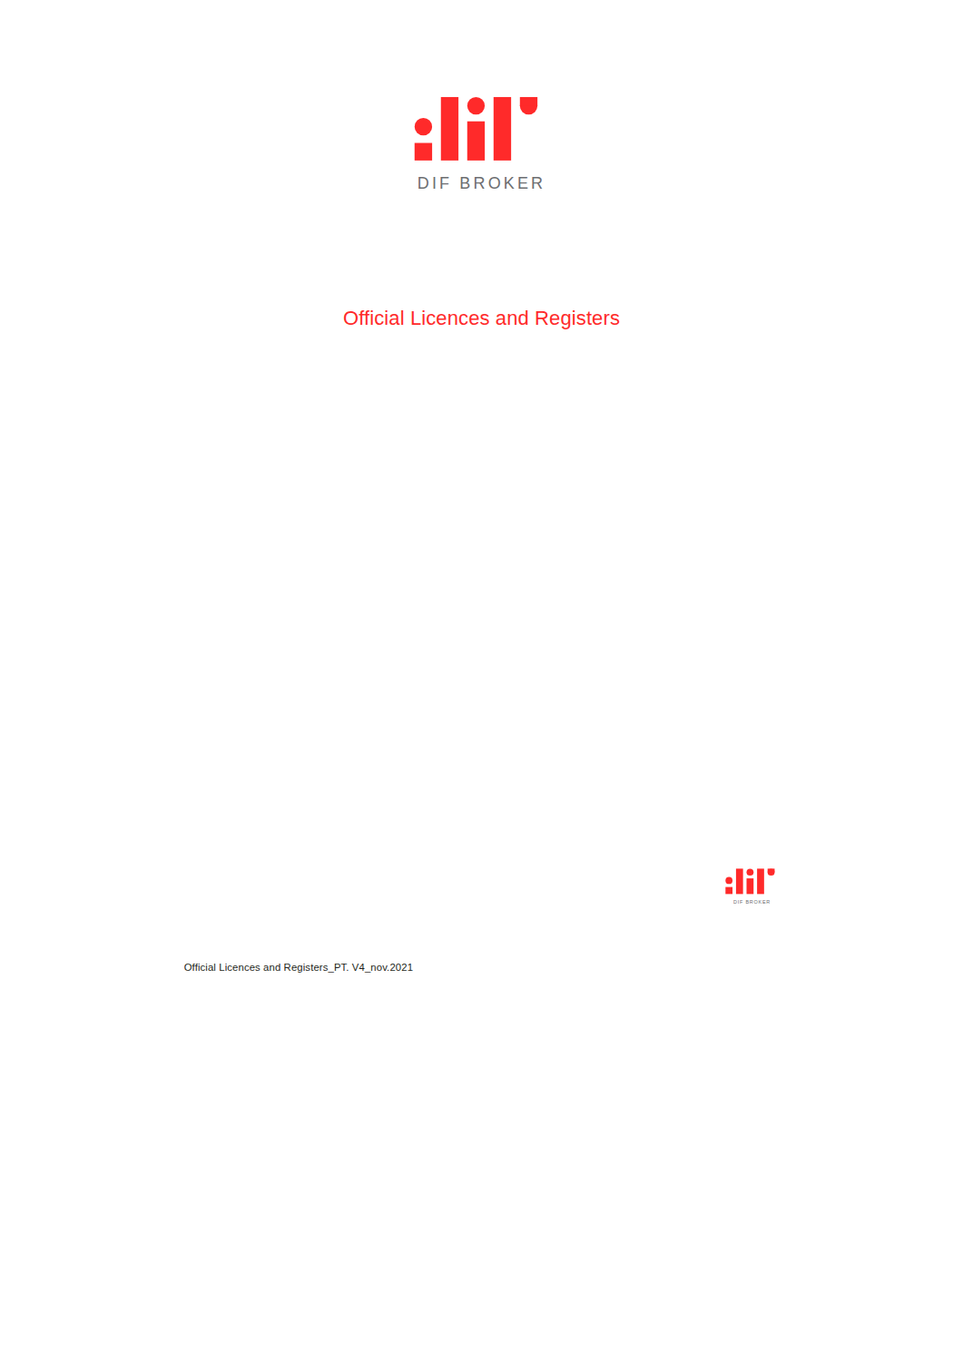DIF BROKER
Official Licences and Registers
DIF BROKER
Official Licences and Registers_PT. V4_nov.2021